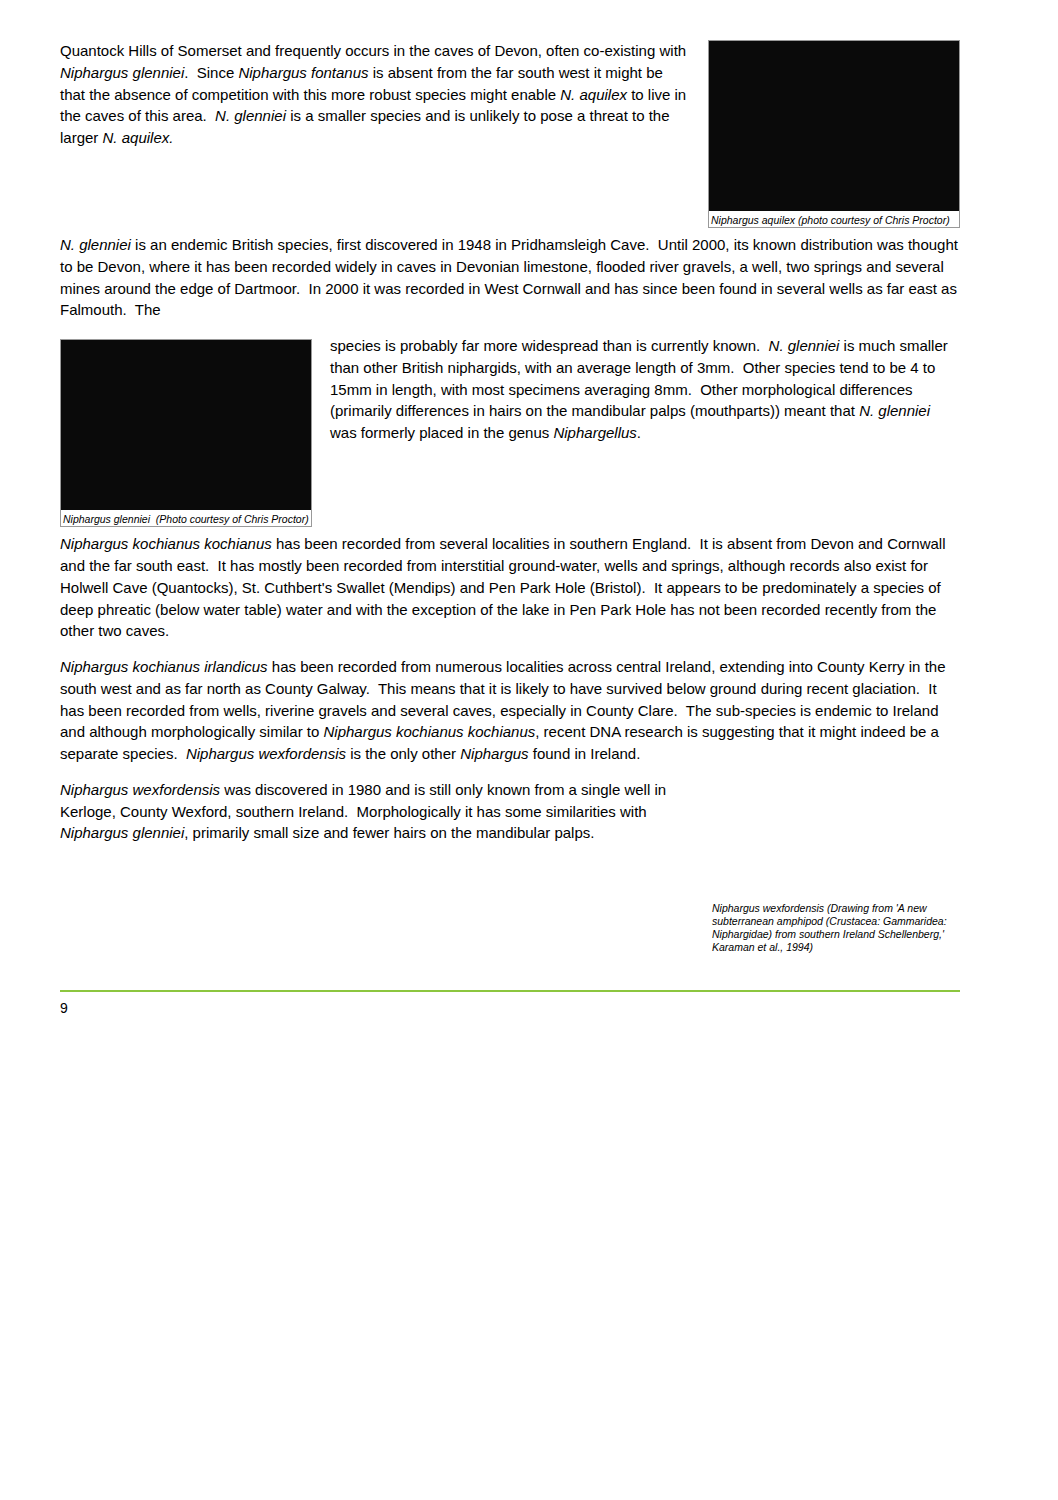Niphargus aquilex (photo courtesy of Chris Proctor)
Quantock Hills of Somerset and frequently occurs in the caves of Devon, often co-existing with Niphargus glenniei. Since Niphargus fontanus is absent from the far south west it might be that the absence of competition with this more robust species might enable N. aquilex to live in the caves of this area. N. glenniei is a smaller species and is unlikely to pose a threat to the larger N. aquilex.
N. glenniei is an endemic British species, first discovered in 1948 in Pridhamsleigh Cave. Until 2000, its known distribution was thought to be Devon, where it has been recorded widely in caves in Devonian limestone, flooded river gravels, a well, two springs and several mines around the edge of Dartmoor. In 2000 it was recorded in West Cornwall and has since been found in several wells as far east as Falmouth. The
Niphargus glenniei (Photo courtesy of Chris Proctor)
species is probably far more widespread than is currently known. N. glenniei is much smaller than other British niphargids, with an average length of 3mm. Other species tend to be 4 to 15mm in length, with most specimens averaging 8mm. Other morphological differences (primarily differences in hairs on the mandibular palps (mouthparts)) meant that N. glenniei was formerly placed in the genus Niphargellus.
Niphargus kochianus kochianus has been recorded from several localities in southern England. It is absent from Devon and Cornwall and the far south east. It has mostly been recorded from interstitial ground-water, wells and springs, although records also exist for Holwell Cave (Quantocks), St. Cuthbert's Swallet (Mendips) and Pen Park Hole (Bristol). It appears to be predominately a species of deep phreatic (below water table) water and with the exception of the lake in Pen Park Hole has not been recorded recently from the other two caves.
Niphargus kochianus irlandicus has been recorded from numerous localities across central Ireland, extending into County Kerry in the south west and as far north as County Galway. This means that it is likely to have survived below ground during recent glaciation. It has been recorded from wells, riverine gravels and several caves, especially in County Clare. The sub-species is endemic to Ireland and although morphologically similar to Niphargus kochianus kochianus, recent DNA research is suggesting that it might indeed be a separate species. Niphargus wexfordensis is the only other Niphargus found in Ireland.
Niphargus wexfordensis (Drawing from 'A new subterranean amphipod (Crustacea: Gammaridea: Niphargidae) from southern Ireland Schellenberg,' Karaman et al., 1994)
Niphargus wexfordensis was discovered in 1980 and is still only known from a single well in Kerloge, County Wexford, southern Ireland. Morphologically it has some similarities with Niphargus glenniei, primarily small size and fewer hairs on the mandibular palps.
9